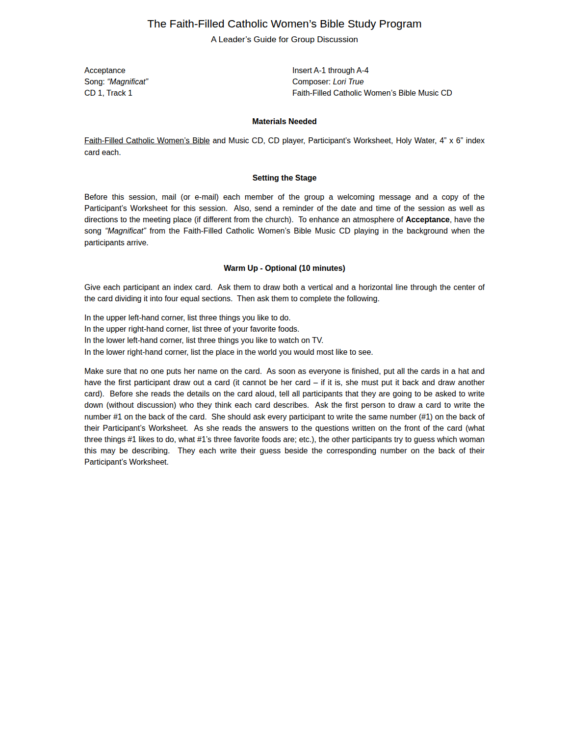The Faith-Filled Catholic Women’s Bible Study Program
A Leader’s Guide for Group Discussion
| Acceptance | Insert A-1 through A-4 |
| Song: “Magnificat” | Composer: Lori True |
| CD 1, Track 1 | Faith-Filled Catholic Women’s Bible Music CD |
Materials Needed
Faith-Filled Catholic Women’s Bible and Music CD, CD player, Participant’s Worksheet, Holy Water, 4” x 6” index card each.
Setting the Stage
Before this session, mail (or e-mail) each member of the group a welcoming message and a copy of the Participant’s Worksheet for this session. Also, send a reminder of the date and time of the session as well as directions to the meeting place (if different from the church). To enhance an atmosphere of Acceptance, have the song “Magnificat” from the Faith-Filled Catholic Women’s Bible Music CD playing in the background when the participants arrive.
Warm Up - Optional (10 minutes)
Give each participant an index card. Ask them to draw both a vertical and a horizontal line through the center of the card dividing it into four equal sections. Then ask them to complete the following.
In the upper left-hand corner, list three things you like to do.
In the upper right-hand corner, list three of your favorite foods.
In the lower left-hand corner, list three things you like to watch on TV.
In the lower right-hand corner, list the place in the world you would most like to see.
Make sure that no one puts her name on the card. As soon as everyone is finished, put all the cards in a hat and have the first participant draw out a card (it cannot be her card – if it is, she must put it back and draw another card). Before she reads the details on the card aloud, tell all participants that they are going to be asked to write down (without discussion) who they think each card describes. Ask the first person to draw a card to write the number #1 on the back of the card. She should ask every participant to write the same number (#1) on the back of their Participant’s Worksheet. As she reads the answers to the questions written on the front of the card (what three things #1 likes to do, what #1’s three favorite foods are; etc.), the other participants try to guess which woman this may be describing. They each write their guess beside the corresponding number on the back of their Participant’s Worksheet.